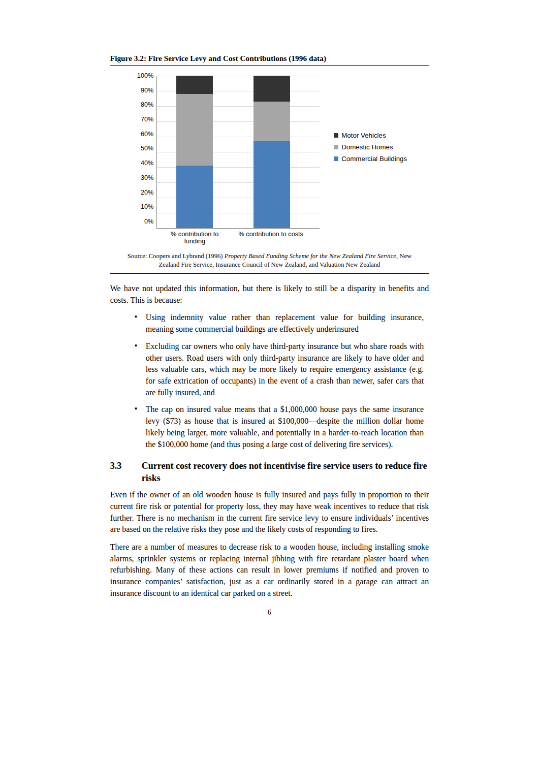Figure 3.2: Fire Service Levy and Cost Contributions (1996 data)
100% 90% 80% 70% 60% 50% 40% 30% 20% 10% 0%
% contribution to funding
% contribution to costs
Motor Vehicles
Domestic Homes
Commercial Buildings
Source: Coopers and Lybrand (1996) Property Based Funding Scheme for the New Zealand Fire Service, New
Zealand Fire Service, Insurance Council of New Zealand, and Valuation New Zealand
We have not updated this information, but there is likely to still be a disparity in benefits and costs. This is because:
Using indemnity value rather than replacement value for building insurance, meaning some commercial buildings are effectively underinsured
Excluding car owners who only have third-party insurance but who share roads with other users. Road users with only third-party insurance are likely to have older and less valuable cars, which may be more likely to require emergency assistance (e.g. for safe extrication of occupants) in the event of a crash than newer, safer cars that are fully insured, and
The cap on insured value means that a $1,000,000 house pays the same insurance levy ($73) as house that is insured at $100,000—despite the million dollar home likely being larger, more valuable, and potentially in a harder-to-reach location than the $100,000 home (and thus posing a large cost of delivering fire services).
3.3 Current cost recovery does not incentivise fire service users to reduce fire risks
Even if the owner of an old wooden house is fully insured and pays fully in proportion to their current fire risk or potential for property loss, they may have weak incentives to reduce that risk further. There is no mechanism in the current fire service levy to ensure individuals’ incentives are based on the relative risks they pose and the likely costs of responding to fires.
There are a number of measures to decrease risk to a wooden house, including installing smoke alarms, sprinkler systems or replacing internal jibbing with fire retardant plaster board when refurbishing. Many of these actions can result in lower premiums if notified and proven to insurance companies’ satisfaction, just as a car ordinarily stored in a garage can attract an insurance discount to an identical car parked on a street.
6